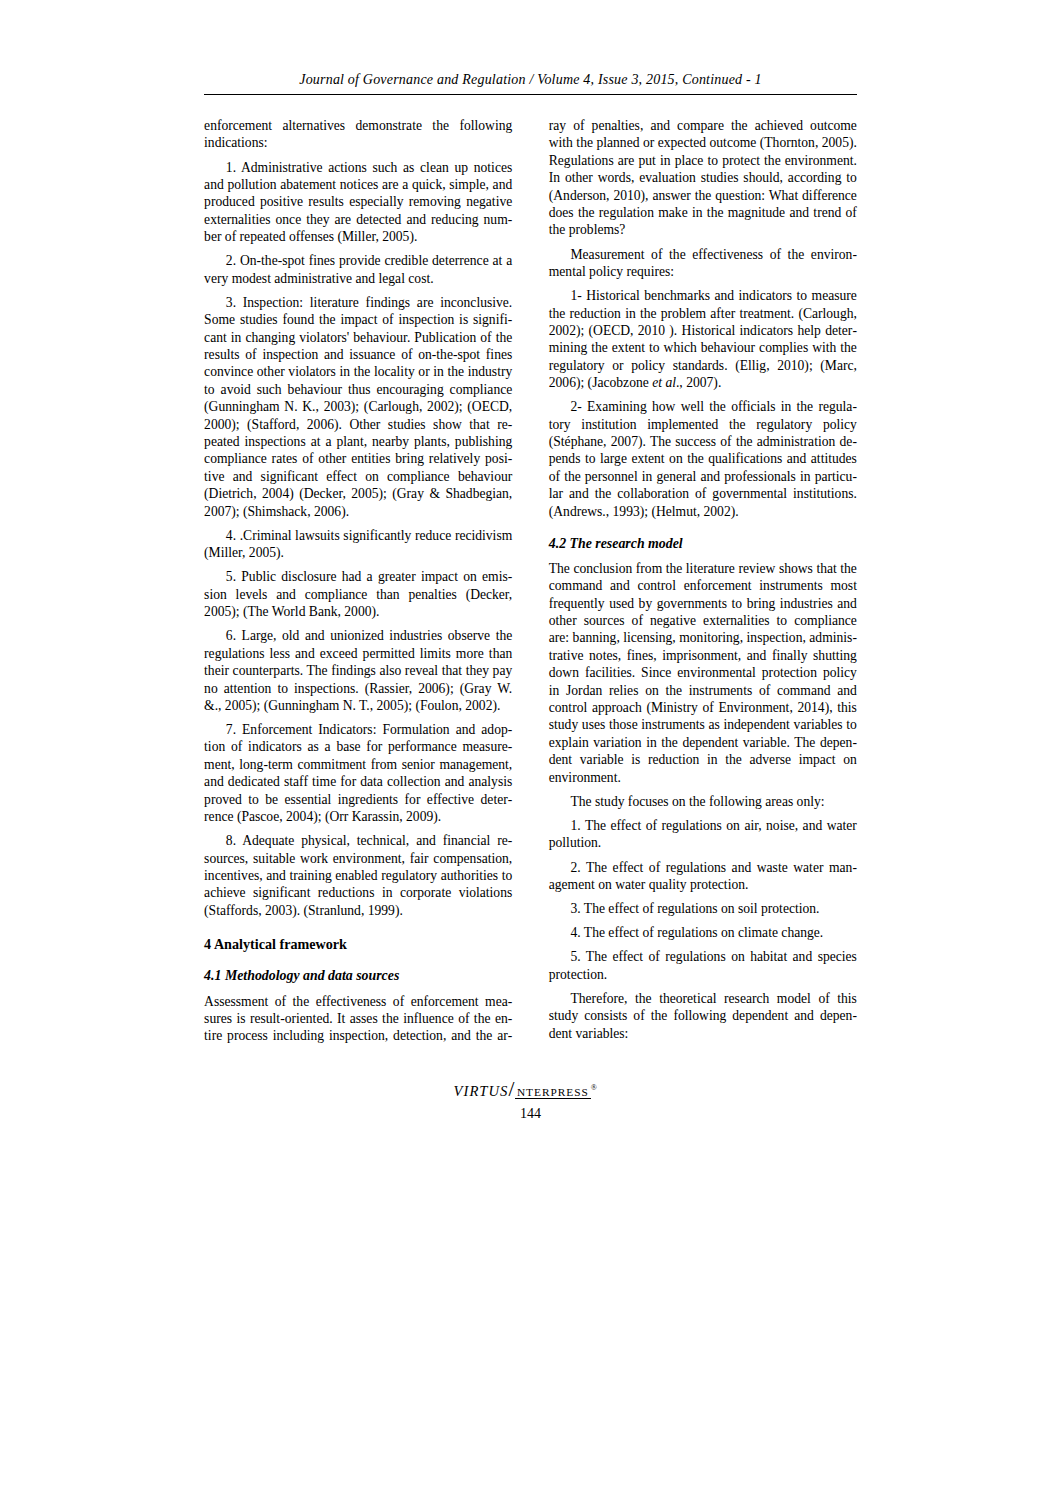Journal of Governance and Regulation / Volume 4, Issue 3, 2015, Continued - 1
enforcement alternatives demonstrate the following indications:
1. Administrative actions such as clean up notices and pollution abatement notices are a quick, simple, and produced positive results especially removing negative externalities once they are detected and reducing number of repeated offenses (Miller, 2005).
2. On-the-spot fines provide credible deterrence at a very modest administrative and legal cost.
3. Inspection: literature findings are inconclusive. Some studies found the impact of inspection is significant in changing violators' behaviour. Publication of the results of inspection and issuance of on-the-spot fines convince other violators in the locality or in the industry to avoid such behaviour thus encouraging compliance (Gunningham N. K., 2003); (Carlough, 2002); (OECD, 2000); (Stafford, 2006). Other studies show that repeated inspections at a plant, nearby plants, publishing compliance rates of other entities bring relatively positive and significant effect on compliance behaviour (Dietrich, 2004) (Decker, 2005); (Gray & Shadbegian, 2007); (Shimshack, 2006).
4. .Criminal lawsuits significantly reduce recidivism (Miller, 2005).
5. Public disclosure had a greater impact on emission levels and compliance than penalties (Decker, 2005); (The World Bank, 2000).
6. Large, old and unionized industries observe the regulations less and exceed permitted limits more than their counterparts. The findings also reveal that they pay no attention to inspections. (Rassier, 2006); (Gray W. &., 2005); (Gunningham N. T., 2005); (Foulon, 2002).
7. Enforcement Indicators: Formulation and adoption of indicators as a base for performance measurement, long-term commitment from senior management, and dedicated staff time for data collection and analysis proved to be essential ingredients for effective deterrence (Pascoe, 2004); (Orr Karassin, 2009).
8. Adequate physical, technical, and financial resources, suitable work environment, fair compensation, incentives, and training enabled regulatory authorities to achieve significant reductions in corporate violations (Staffords, 2003). (Stranlund, 1999).
4 Analytical framework
4.1 Methodology and data sources
Assessment of the effectiveness of enforcement measures is result-oriented. It asses the influence of the entire process including inspection, detection, and the array of penalties, and compare the achieved outcome with the planned or expected outcome (Thornton, 2005). Regulations are put in place to protect the environment. In other words, evaluation studies should, according to (Anderson, 2010), answer the question: What difference does the regulation make in the magnitude and trend of the problems?
Measurement of the effectiveness of the environmental policy requires:
1- Historical benchmarks and indicators to measure the reduction in the problem after treatment. (Carlough, 2002); (OECD, 2010 ). Historical indicators help determining the extent to which behaviour complies with the regulatory or policy standards. (Ellig, 2010); (Marc, 2006); (Jacobzone et al., 2007).
2- Examining how well the officials in the regulatory institution implemented the regulatory policy (Stéphane, 2007). The success of the administration depends to large extent on the qualifications and attitudes of the personnel in general and professionals in particular and the collaboration of governmental institutions. (Andrews., 1993); (Helmut, 2002).
4.2 The research model
The conclusion from the literature review shows that the command and control enforcement instruments most frequently used by governments to bring industries and other sources of negative externalities to compliance are: banning, licensing, monitoring, inspection, administrative notes, fines, imprisonment, and finally shutting down facilities. Since environmental protection policy in Jordan relies on the instruments of command and control approach (Ministry of Environment, 2014), this study uses those instruments as independent variables to explain variation in the dependent variable. The dependent variable is reduction in the adverse impact on environment.
The study focuses on the following areas only:
1. The effect of regulations on air, noise, and water pollution.
2. The effect of regulations and waste water management on water quality protection.
3. The effect of regulations on soil protection.
4. The effect of regulations on climate change.
5. The effect of regulations on habitat and species protection.
Therefore, the theoretical research model of this study consists of the following dependent and dependent variables:
VIRTUS/NTERPRESS®
144